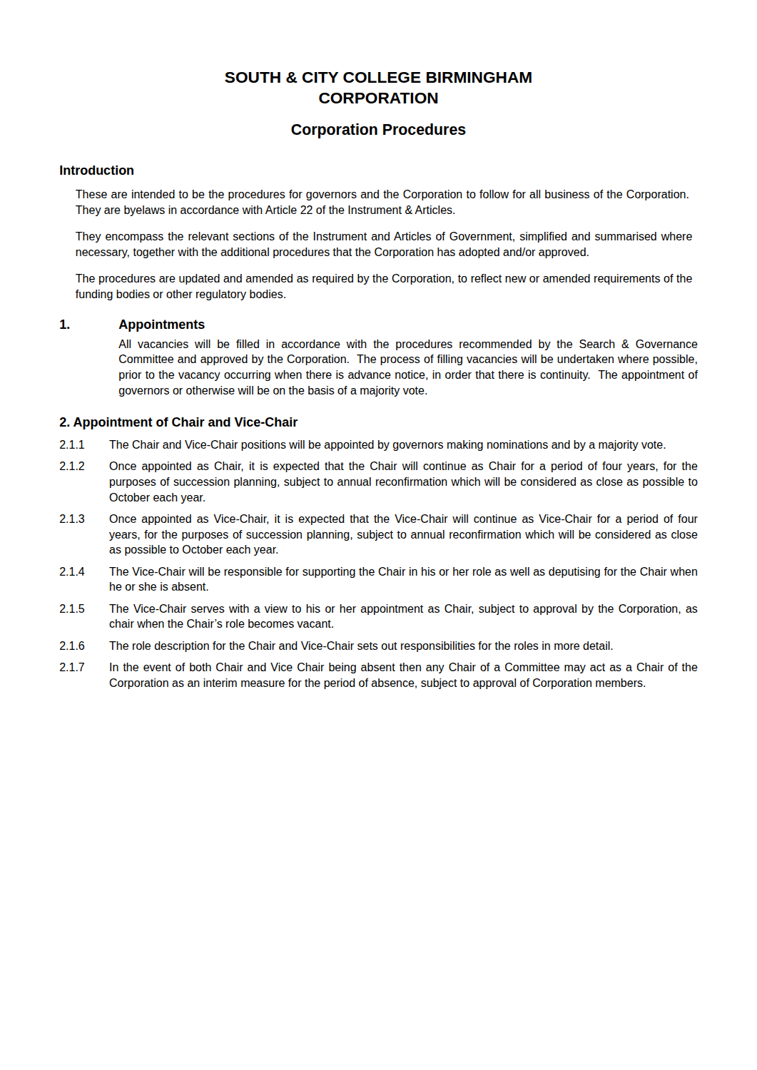SOUTH & CITY COLLEGE BIRMINGHAM
CORPORATION
Corporation Procedures
Introduction
These are intended to be the procedures for governors and the Corporation to follow for all business of the Corporation. They are byelaws in accordance with Article 22 of the Instrument & Articles.
They encompass the relevant sections of the Instrument and Articles of Government, simplified and summarised where necessary, together with the additional procedures that the Corporation has adopted and/or approved.
The procedures are updated and amended as required by the Corporation, to reflect new or amended requirements of the funding bodies or other regulatory bodies.
1. Appointments
All vacancies will be filled in accordance with the procedures recommended by the Search & Governance Committee and approved by the Corporation. The process of filling vacancies will be undertaken where possible, prior to the vacancy occurring when there is advance notice, in order that there is continuity. The appointment of governors or otherwise will be on the basis of a majority vote.
2. Appointment of Chair and Vice-Chair
2.1.1 The Chair and Vice-Chair positions will be appointed by governors making nominations and by a majority vote.
2.1.2 Once appointed as Chair, it is expected that the Chair will continue as Chair for a period of four years, for the purposes of succession planning, subject to annual reconfirmation which will be considered as close as possible to October each year.
2.1.3 Once appointed as Vice-Chair, it is expected that the Vice-Chair will continue as Vice-Chair for a period of four years, for the purposes of succession planning, subject to annual reconfirmation which will be considered as close as possible to October each year.
2.1.4 The Vice-Chair will be responsible for supporting the Chair in his or her role as well as deputising for the Chair when he or she is absent.
2.1.5 The Vice-Chair serves with a view to his or her appointment as Chair, subject to approval by the Corporation, as chair when the Chair’s role becomes vacant.
2.1.6 The role description for the Chair and Vice-Chair sets out responsibilities for the roles in more detail.
2.1.7 In the event of both Chair and Vice Chair being absent then any Chair of a Committee may act as a Chair of the Corporation as an interim measure for the period of absence, subject to approval of Corporation members.